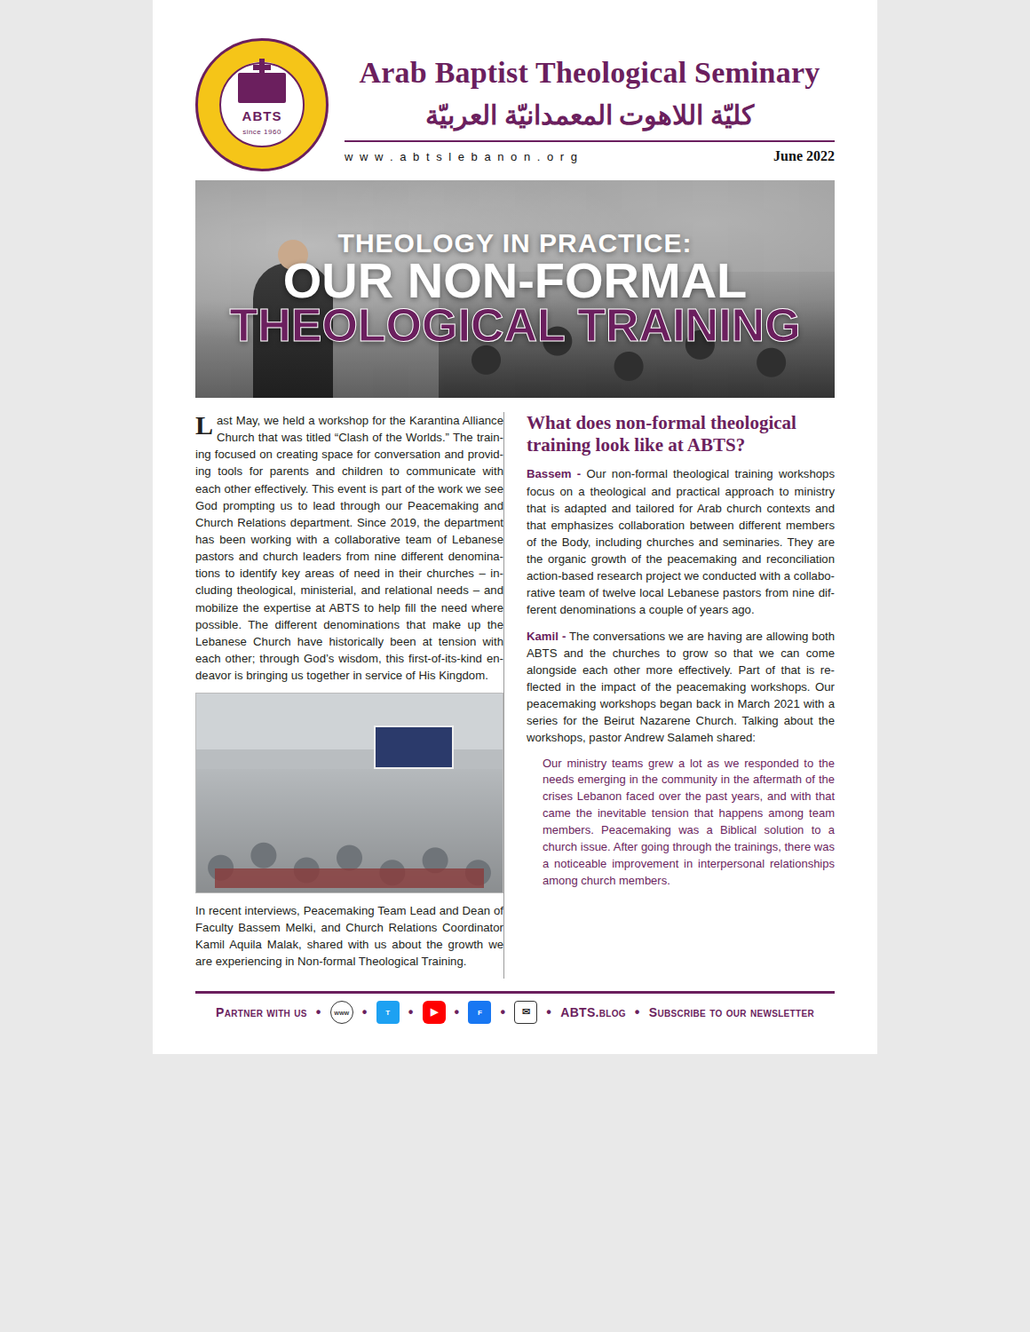ABTS
since 1960
Arab Baptist Theological Seminary
كليّة اللاهوت المعمدانيّة العربيّة
w w w . a b t s l e b a n o n . o r g June 2022
Theology in Practice: Our Non-Formal Theological Training
Last May, we held a workshop for the Karantina Alliance Church that was titled “Clash of the Worlds.” The training focused on creating space for conversation and providing tools for parents and children to communicate with each other effectively. This event is part of the work we see God prompting us to lead through our Peacemaking and Church Relations department. Since 2019, the department has been working with a collaborative team of Lebanese pastors and church leaders from nine different denominations to identify key areas of need in their churches – including theological, ministerial, and relational needs – and mobilize the expertise at ABTS to help fill the need where possible. The different denominations that make up the Lebanese Church have historically been at tension with each other; through God’s wisdom, this first-of-its-kind endeavor is bringing us together in service of His Kingdom.
In recent interviews, Peacemaking Team Lead and Dean of Faculty Bassem Melki, and Church Relations Coordinator Kamil Aquila Malak, shared with us about the growth we are experiencing in Non-formal Theological Training.
What does non-formal theological training look like at ABTS?
Bassem - Our non-formal theological training workshops focus on a theological and practical approach to ministry that is adapted and tailored for Arab church contexts and that emphasizes collaboration between different members of the Body, including churches and seminaries. They are the organic growth of the peacemaking and reconciliation action-based research project we conducted with a collaborative team of twelve local Lebanese pastors from nine different denominations a couple of years ago.
Kamil - The conversations we are having are allowing both ABTS and the churches to grow so that we can come alongside each other more effectively. Part of that is reflected in the impact of the peacemaking workshops. Our peacemaking workshops began back in March 2021 with a series for the Beirut Nazarene Church. Talking about the workshops, pastor Andrew Salameh shared:
Our ministry teams grew a lot as we responded to the needs emerging in the community in the aftermath of the crises Lebanon faced over the past years, and with that came the inevitable tension that happens among team members. Peacemaking was a Biblical solution to a church issue. After going through the trainings, there was a noticeable improvement in interpersonal relationships among church members.
Partner with us • www • t • ▶ • f • ✉ • ABTS.blog • Subscribe to our newsletter